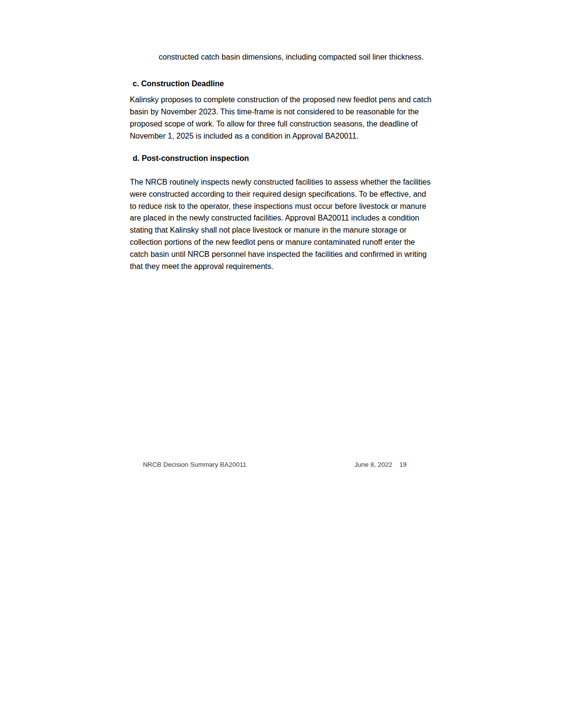constructed catch basin dimensions, including compacted soil liner thickness.
c. Construction Deadline
Kalinsky proposes to complete construction of the proposed new feedlot pens and catch basin by November 2023. This time-frame is not considered to be reasonable for the proposed scope of work. To allow for three full construction seasons, the deadline of November 1, 2025 is included as a condition in Approval BA20011.
d. Post-construction inspection
The NRCB routinely inspects newly constructed facilities to assess whether the facilities were constructed according to their required design specifications. To be effective, and to reduce risk to the operator, these inspections must occur before livestock or manure are placed in the newly constructed facilities. Approval BA20011 includes a condition stating that Kalinsky shall not place livestock or manure in the manure storage or collection portions of the new feedlot pens or manure contaminated runoff enter the catch basin until NRCB personnel have inspected the facilities and confirmed in writing that they meet the approval requirements.
NRCB Decision Summary BA20011 June 8, 202219